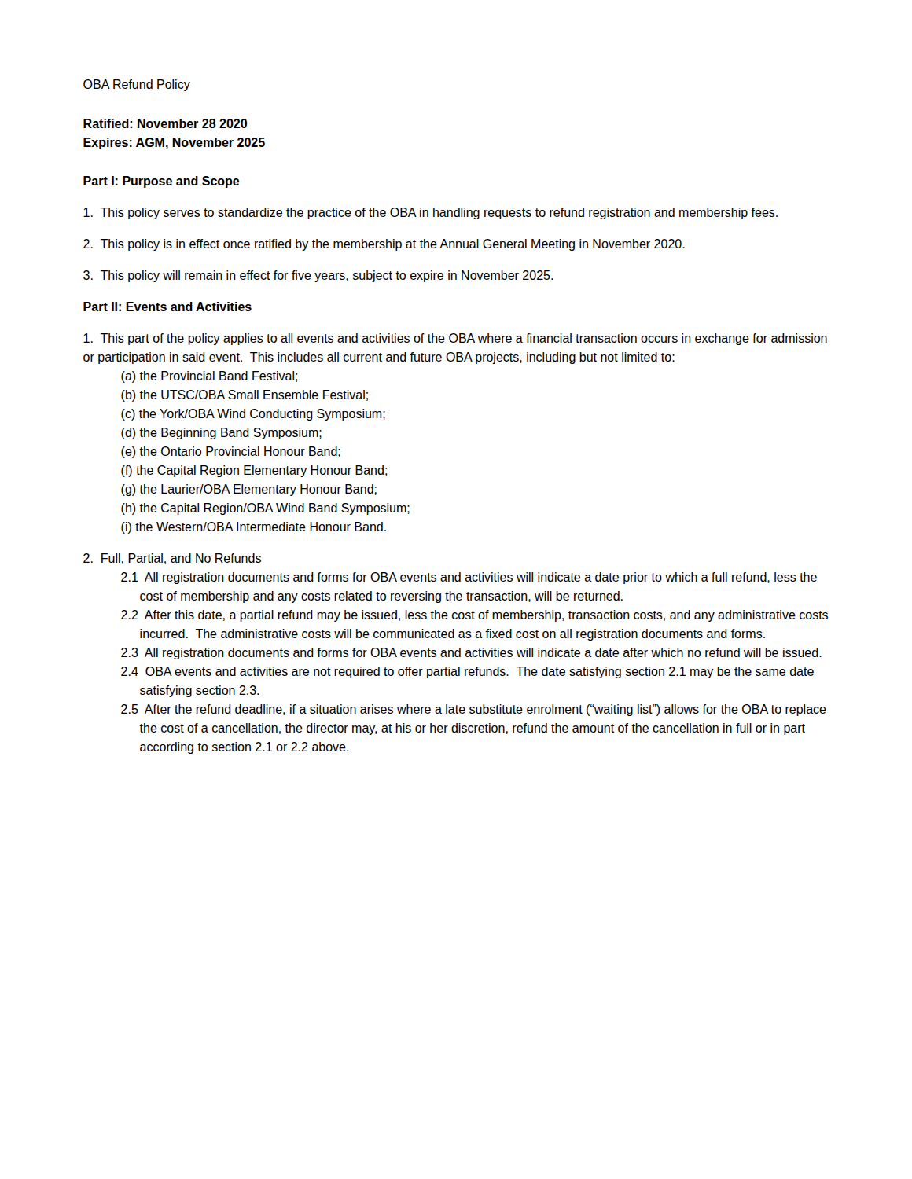OBA Refund Policy
Ratified: November 28 2020 Expires: AGM, November 2025
Part I: Purpose and Scope
1. This policy serves to standardize the practice of the OBA in handling requests to refund registration and membership fees.
2. This policy is in effect once ratified by the membership at the Annual General Meeting in November 2020.
3. This policy will remain in effect for five years, subject to expire in November 2025.
Part II: Events and Activities
1. This part of the policy applies to all events and activities of the OBA where a financial transaction occurs in exchange for admission or participation in said event. This includes all current and future OBA projects, including but not limited to:
(a) the Provincial Band Festival;
(b) the UTSC/OBA Small Ensemble Festival;
(c) the York/OBA Wind Conducting Symposium;
(d) the Beginning Band Symposium;
(e) the Ontario Provincial Honour Band;
(f) the Capital Region Elementary Honour Band;
(g) the Laurier/OBA Elementary Honour Band;
(h) the Capital Region/OBA Wind Band Symposium;
(i) the Western/OBA Intermediate Honour Band.
2. Full, Partial, and No Refunds
2.1 All registration documents and forms for OBA events and activities will indicate a date prior to which a full refund, less the cost of membership and any costs related to reversing the transaction, will be returned.
2.2 After this date, a partial refund may be issued, less the cost of membership, transaction costs, and any administrative costs incurred. The administrative costs will be communicated as a fixed cost on all registration documents and forms.
2.3 All registration documents and forms for OBA events and activities will indicate a date after which no refund will be issued.
2.4 OBA events and activities are not required to offer partial refunds. The date satisfying section 2.1 may be the same date satisfying section 2.3.
2.5 After the refund deadline, if a situation arises where a late substitute enrolment (“waiting list”) allows for the OBA to replace the cost of a cancellation, the director may, at his or her discretion, refund the amount of the cancellation in full or in part according to section 2.1 or 2.2 above.